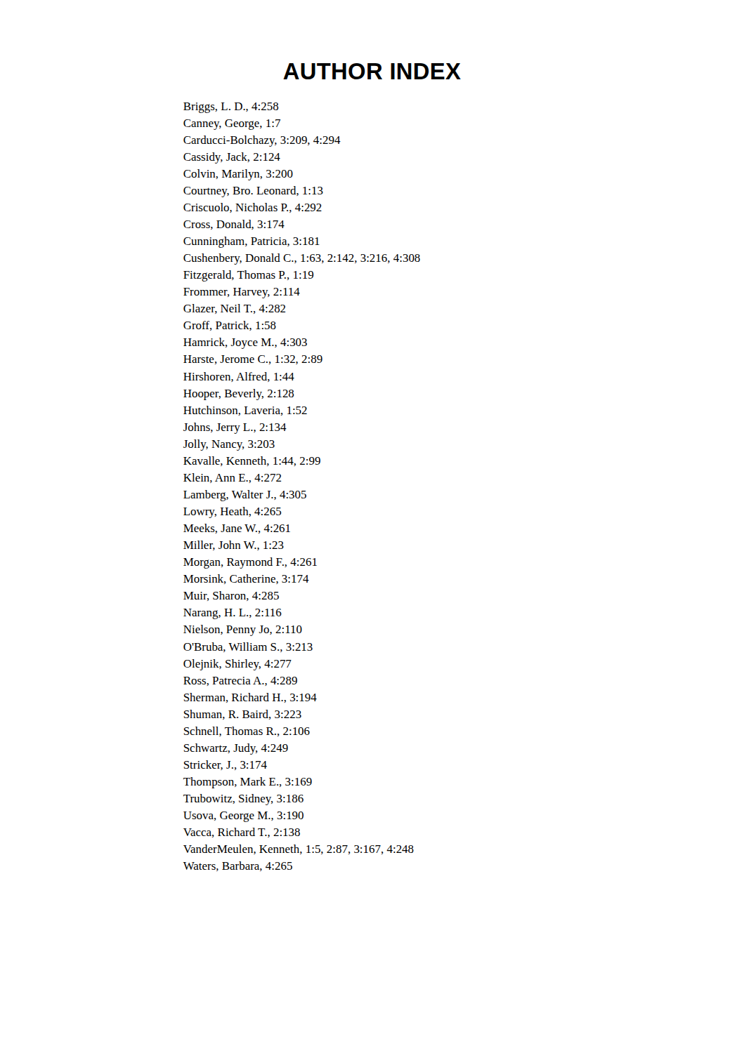AUTHOR INDEX
Briggs, L. D., 4:258
Canney, George, 1:7
Carducci-Bolchazy, 3:209, 4:294
Cassidy, Jack, 2:124
Colvin, Marilyn, 3:200
Courtney, Bro. Leonard, 1:13
Criscuolo, Nicholas P., 4:292
Cross, Donald, 3:174
Cunningham, Patricia, 3:181
Cushenbery, Donald C., 1:63, 2:142, 3:216, 4:308
Fitzgerald, Thomas P., 1:19
Frommer, Harvey, 2:114
Glazer, Neil T., 4:282
Groff, Patrick, 1:58
Hamrick, Joyce M., 4:303
Harste, Jerome C., 1:32, 2:89
Hirshoren, Alfred, 1:44
Hooper, Beverly, 2:128
Hutchinson, Laveria, 1:52
Johns, Jerry L., 2:134
Jolly, Nancy, 3:203
Kavalle, Kenneth, 1:44, 2:99
Klein, Ann E., 4:272
Lamberg, Walter J., 4:305
Lowry, Heath, 4:265
Meeks, Jane W., 4:261
Miller, John W., 1:23
Morgan, Raymond F., 4:261
Morsink, Catherine, 3:174
Muir, Sharon, 4:285
Narang, H. L., 2:116
Nielson, Penny Jo, 2:110
O'Bruba, William S., 3:213
Olejnik, Shirley, 4:277
Ross, Patrecia A., 4:289
Sherman, Richard H., 3:194
Shuman, R. Baird, 3:223
Schnell, Thomas R., 2:106
Schwartz, Judy, 4:249
Stricker, J., 3:174
Thompson, Mark E., 3:169
Trubowitz, Sidney, 3:186
Usova, George M., 3:190
Vacca, Richard T., 2:138
VanderMeulen, Kenneth, 1:5, 2:87, 3:167, 4:248
Waters, Barbara, 4:265